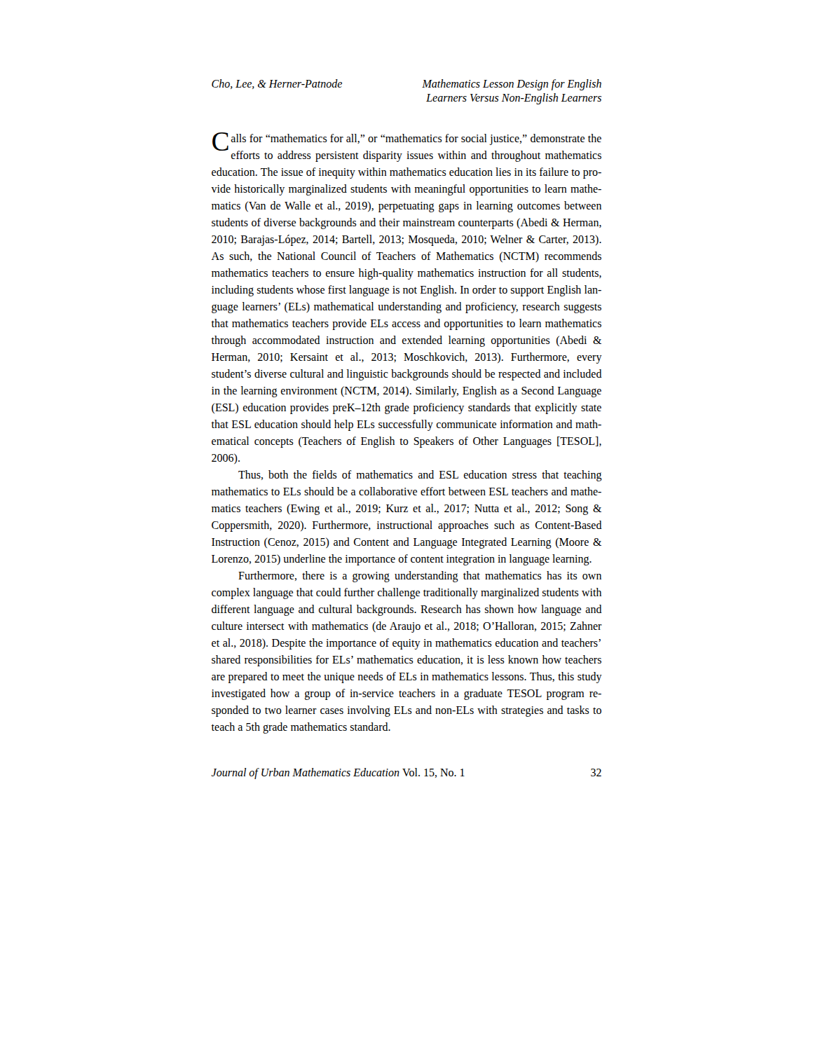Cho, Lee, & Herner-Patnode
Mathematics Lesson Design for English
Learners Versus Non-English Learners
Calls for “mathematics for all,” or “mathematics for social justice,” demonstrate the efforts to address persistent disparity issues within and throughout mathematics education. The issue of inequity within mathematics education lies in its failure to provide historically marginalized students with meaningful opportunities to learn mathematics (Van de Walle et al., 2019), perpetuating gaps in learning outcomes between students of diverse backgrounds and their mainstream counterparts (Abedi & Herman, 2010; Barajas-López, 2014; Bartell, 2013; Mosqueda, 2010; Welner & Carter, 2013). As such, the National Council of Teachers of Mathematics (NCTM) recommends mathematics teachers to ensure high-quality mathematics instruction for all students, including students whose first language is not English. In order to support English language learners’ (ELs) mathematical understanding and proficiency, research suggests that mathematics teachers provide ELs access and opportunities to learn mathematics through accommodated instruction and extended learning opportunities (Abedi & Herman, 2010; Kersaint et al., 2013; Moschkovich, 2013). Furthermore, every student’s diverse cultural and linguistic backgrounds should be respected and included in the learning environment (NCTM, 2014). Similarly, English as a Second Language (ESL) education provides preK–12th grade proficiency standards that explicitly state that ESL education should help ELs successfully communicate information and mathematical concepts (Teachers of English to Speakers of Other Languages [TESOL], 2006).
Thus, both the fields of mathematics and ESL education stress that teaching mathematics to ELs should be a collaborative effort between ESL teachers and mathematics teachers (Ewing et al., 2019; Kurz et al., 2017; Nutta et al., 2012; Song & Coppersmith, 2020). Furthermore, instructional approaches such as Content-Based Instruction (Cenoz, 2015) and Content and Language Integrated Learning (Moore & Lorenzo, 2015) underline the importance of content integration in language learning.
Furthermore, there is a growing understanding that mathematics has its own complex language that could further challenge traditionally marginalized students with different language and cultural backgrounds. Research has shown how language and culture intersect with mathematics (de Araujo et al., 2018; O’Halloran, 2015; Zahner et al., 2018). Despite the importance of equity in mathematics education and teachers’ shared responsibilities for ELs’ mathematics education, it is less known how teachers are prepared to meet the unique needs of ELs in mathematics lessons. Thus, this study investigated how a group of in-service teachers in a graduate TESOL program responded to two learner cases involving ELs and non-ELs with strategies and tasks to teach a 5th grade mathematics standard.
Journal of Urban Mathematics Education Vol. 15, No. 1
32